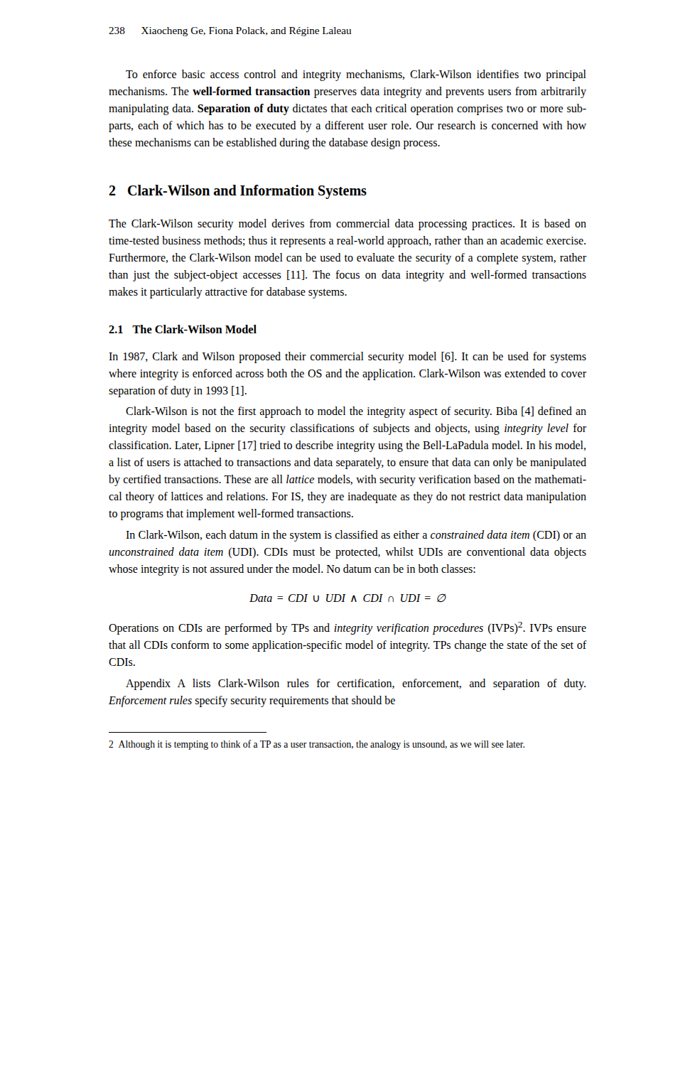238 Xiaocheng Ge, Fiona Polack, and Régine Laleau
To enforce basic access control and integrity mechanisms, Clark-Wilson identifies two principal mechanisms. The well-formed transaction preserves data integrity and prevents users from arbitrarily manipulating data. Separation of duty dictates that each critical operation comprises two or more subparts, each of which has to be executed by a different user role. Our research is concerned with how these mechanisms can be established during the database design process.
2 Clark-Wilson and Information Systems
The Clark-Wilson security model derives from commercial data processing practices. It is based on time-tested business methods; thus it represents a real-world approach, rather than an academic exercise. Furthermore, the Clark-Wilson model can be used to evaluate the security of a complete system, rather than just the subject-object accesses [11]. The focus on data integrity and well-formed transactions makes it particularly attractive for database systems.
2.1 The Clark-Wilson Model
In 1987, Clark and Wilson proposed their commercial security model [6]. It can be used for systems where integrity is enforced across both the OS and the application. Clark-Wilson was extended to cover separation of duty in 1993 [1].
Clark-Wilson is not the first approach to model the integrity aspect of security. Biba [4] defined an integrity model based on the security classifications of subjects and objects, using integrity level for classification. Later, Lipner [17] tried to describe integrity using the Bell-LaPadula model. In his model, a list of users is attached to transactions and data separately, to ensure that data can only be manipulated by certified transactions. These are all lattice models, with security verification based on the mathematical theory of lattices and relations. For IS, they are inadequate as they do not restrict data manipulation to programs that implement well-formed transactions.
In Clark-Wilson, each datum in the system is classified as either a constrained data item (CDI) or an unconstrained data item (UDI). CDIs must be protected, whilst UDIs are conventional data objects whose integrity is not assured under the model. No datum can be in both classes:
Data = CDI ∪ UDI ∧ CDI ∩ UDI = ∅
Operations on CDIs are performed by TPs and integrity verification procedures (IVPs)2. IVPs ensure that all CDIs conform to some application-specific model of integrity. TPs change the state of the set of CDIs.
Appendix A lists Clark-Wilson rules for certification, enforcement, and separation of duty. Enforcement rules specify security requirements that should be
2 Although it is tempting to think of a TP as a user transaction, the analogy is unsound, as we will see later.